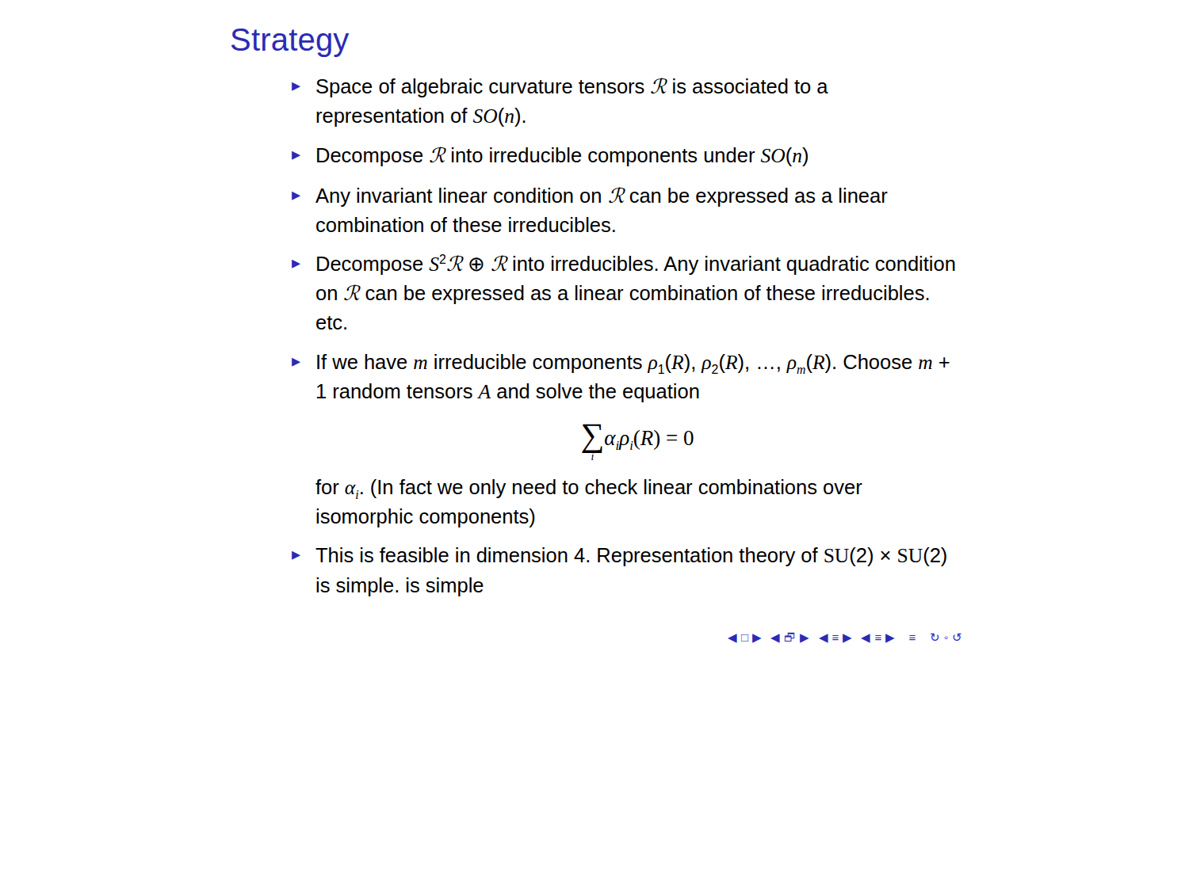Strategy
Space of algebraic curvature tensors ℛ is associated to a representation of SO(n).
Decompose ℛ into irreducible components under SO(n)
Any invariant linear condition on ℛ can be expressed as a linear combination of these irreducibles.
Decompose S2ℛ ⊕ ℛ into irreducibles. Any invariant quadratic condition on ℛ can be expressed as a linear combination of these irreducibles. etc.
If we have m irreducible components ρ1(R), ρ2(R), …, ρm(R). Choose m + 1 random tensors A and solve the equation
∑i αiρi(R) = 0
for αi. (In fact we only need to check linear combinations over isomorphic components)
This is feasible in dimension 4. Representation theory of SU(2) × SU(2) is simple. is simple
◀□▶ ◀🗗▶ ◀≡▶ ◀≡▶ ≡ ↻◦↺